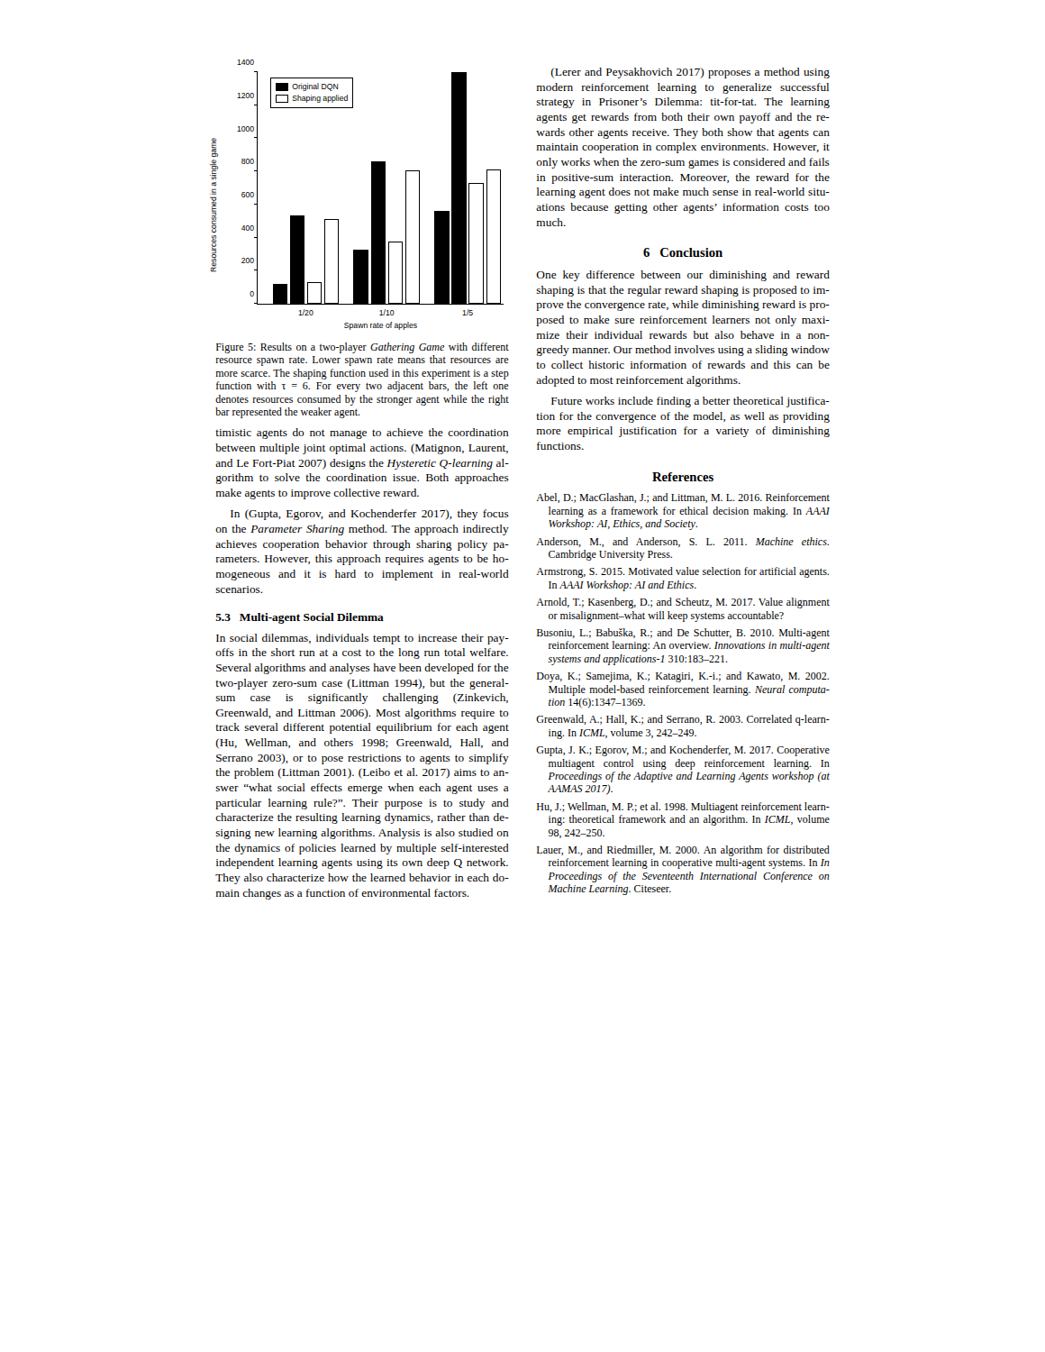Resources consumed in a single game
Original DQN
Shaping applied
0
200
400
600
800
1000
1200
1400
1/20
1/10
1/5
Spawn rate of apples
Figure 5: Results on a two-player Gathering Game with different resource spawn rate. Lower spawn rate means that resources are more scarce. The shaping function used in this experiment is a step function with τ = 6. For every two adjacent bars, the left one denotes resources consumed by the stronger agent while the right bar represented the weaker agent.
timistic agents do not manage to achieve the coordination between multiple joint optimal actions. (Matignon, Laurent, and Le Fort-Piat 2007) designs the Hysteretic Q-learning algorithm to solve the coordination issue. Both approaches make agents to improve collective reward.
In (Gupta, Egorov, and Kochenderfer 2017), they focus on the Parameter Sharing method. The approach indirectly achieves cooperation behavior through sharing policy parameters. However, this approach requires agents to be homogeneous and it is hard to implement in real-world scenarios.
5.3 Multi-agent Social Dilemma
In social dilemmas, individuals tempt to increase their payoffs in the short run at a cost to the long run total welfare. Several algorithms and analyses have been developed for the two-player zero-sum case (Littman 1994), but the general-sum case is significantly challenging (Zinkevich, Greenwald, and Littman 2006). Most algorithms require to track several different potential equilibrium for each agent (Hu, Wellman, and others 1998; Greenwald, Hall, and Serrano 2003), or to pose restrictions to agents to simplify the problem (Littman 2001). (Leibo et al. 2017) aims to answer “what social effects emerge when each agent uses a particular learning rule?”. Their purpose is to study and characterize the resulting learning dynamics, rather than designing new learning algorithms. Analysis is also studied on the dynamics of policies learned by multiple self-interested independent learning agents using its own deep Q network. They also characterize how the learned behavior in each domain changes as a function of environmental factors.
(Lerer and Peysakhovich 2017) proposes a method using modern reinforcement learning to generalize successful strategy in Prisoner’s Dilemma: tit-for-tat. The learning agents get rewards from both their own payoff and the rewards other agents receive. They both show that agents can maintain cooperation in complex environments. However, it only works when the zero-sum games is considered and fails in positive-sum interaction. Moreover, the reward for the learning agent does not make much sense in real-world situations because getting other agents’ information costs too much.
6 Conclusion
One key difference between our diminishing and reward shaping is that the regular reward shaping is proposed to improve the convergence rate, while diminishing reward is proposed to make sure reinforcement learners not only maximize their individual rewards but also behave in a non-greedy manner. Our method involves using a sliding window to collect historic information of rewards and this can be adopted to most reinforcement algorithms.
Future works include finding a better theoretical justification for the convergence of the model, as well as providing more empirical justification for a variety of diminishing functions.
References
Abel, D.; MacGlashan, J.; and Littman, M. L. 2016. Reinforcement learning as a framework for ethical decision making. In AAAI Workshop: AI, Ethics, and Society.
Anderson, M., and Anderson, S. L. 2011. Machine ethics. Cambridge University Press.
Armstrong, S. 2015. Motivated value selection for artificial agents. In AAAI Workshop: AI and Ethics.
Arnold, T.; Kasenberg, D.; and Scheutz, M. 2017. Value alignment or misalignment–what will keep systems accountable?
Busoniu, L.; Babuška, R.; and De Schutter, B. 2010. Multi-agent reinforcement learning: An overview. Innovations in multi-agent systems and applications-1 310:183–221.
Doya, K.; Samejima, K.; Katagiri, K.-i.; and Kawato, M. 2002. Multiple model-based reinforcement learning. Neural computation 14(6):1347–1369.
Greenwald, A.; Hall, K.; and Serrano, R. 2003. Correlated q-learning. In ICML, volume 3, 242–249.
Gupta, J. K.; Egorov, M.; and Kochenderfer, M. 2017. Cooperative multiagent control using deep reinforcement learning. In Proceedings of the Adaptive and Learning Agents workshop (at AAMAS 2017).
Hu, J.; Wellman, M. P.; et al. 1998. Multiagent reinforcement learning: theoretical framework and an algorithm. In ICML, volume 98, 242–250.
Lauer, M., and Riedmiller, M. 2000. An algorithm for distributed reinforcement learning in cooperative multi-agent systems. In In Proceedings of the Seventeenth International Conference on Machine Learning. Citeseer.